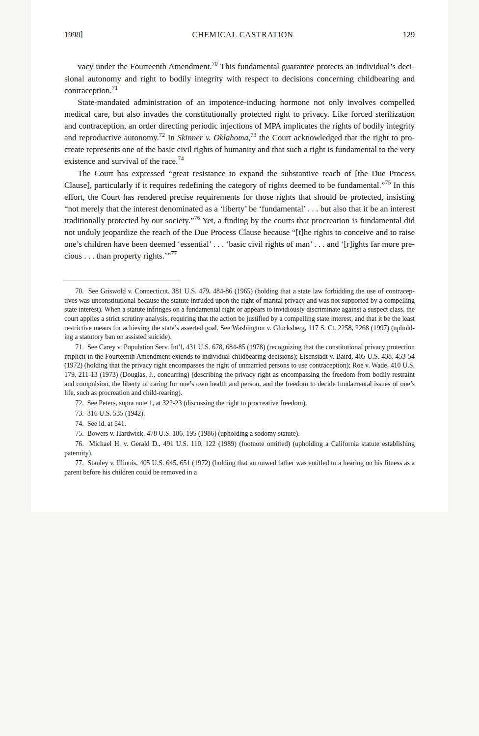1998] CHEMICAL CASTRATION 129
vacy under the Fourteenth Amendment.70 This fundamental guarantee protects an individual’s decisional autonomy and right to bodily integrity with respect to decisions concerning childbearing and contraception.71
State-mandated administration of an impotence-inducing hormone not only involves compelled medical care, but also invades the constitutionally protected right to privacy. Like forced sterilization and contraception, an order directing periodic injections of MPA implicates the rights of bodily integrity and reproductive autonomy.72 In Skinner v. Oklahoma,73 the Court acknowledged that the right to procreate represents one of the basic civil rights of humanity and that such a right is fundamental to the very existence and survival of the race.74
The Court has expressed “great resistance to expand the substantive reach of [the Due Process Clause], particularly if it requires redefining the category of rights deemed to be fundamental.”75 In this effort, the Court has rendered precise requirements for those rights that should be protected, insisting “not merely that the interest denominated as a ‘liberty’ be ‘fundamental’ . . . but also that it be an interest traditionally protected by our society.”76 Yet, a finding by the courts that procreation is fundamental did not unduly jeopardize the reach of the Due Process Clause because “[t]he rights to conceive and to raise one’s children have been deemed ‘essential’ . . . ‘basic civil rights of man’ . . . and ‘[r]ights far more precious . . . than property rights.’”77
70. See Griswold v. Connecticut, 381 U.S. 479, 484-86 (1965) (holding that a state law forbidding the use of contraceptives was unconstitutional because the statute intruded upon the right of marital privacy and was not supported by a compelling state interest). When a statute infringes on a fundamental right or appears to invidiously discriminate against a suspect class, the court applies a strict scrutiny analysis, requiring that the action be justified by a compelling state interest, and that it be the least restrictive means for achieving the state’s asserted goal. See Washington v. Glucksberg, 117 S. Ct. 2258, 2268 (1997) (upholding a statutory ban on assisted suicide).
71. See Carey v. Population Serv. Int’l, 431 U.S. 678, 684-85 (1978) (recognizing that the constitutional privacy protection implicit in the Fourteenth Amendment extends to individual childbearing decisions); Eisenstadt v. Baird, 405 U.S. 438, 453-54 (1972) (holding that the privacy right encompasses the right of unmarried persons to use contraception); Roe v. Wade, 410 U.S. 179, 211-13 (1973) (Douglas, J., concurring) (describing the privacy right as encompassing the freedom from bodily restraint and compulsion, the liberty of caring for one’s own health and person, and the freedom to decide fundamental issues of one’s life, such as procreation and child-rearing).
72. See Peters, supra note 1, at 322-23 (discussing the right to procreative freedom).
73. 316 U.S. 535 (1942).
74. See id. at 541.
75. Bowers v. Hardwick, 478 U.S. 186, 195 (1986) (upholding a sodomy statute).
76. Michael H. v. Gerald D., 491 U.S. 110, 122 (1989) (footnote omitted) (upholding a California statute establishing paternity).
77. Stanley v. Illinois, 405 U.S. 645, 651 (1972) (holding that an unwed father was entitled to a hearing on his fitness as a parent before his children could be removed in a